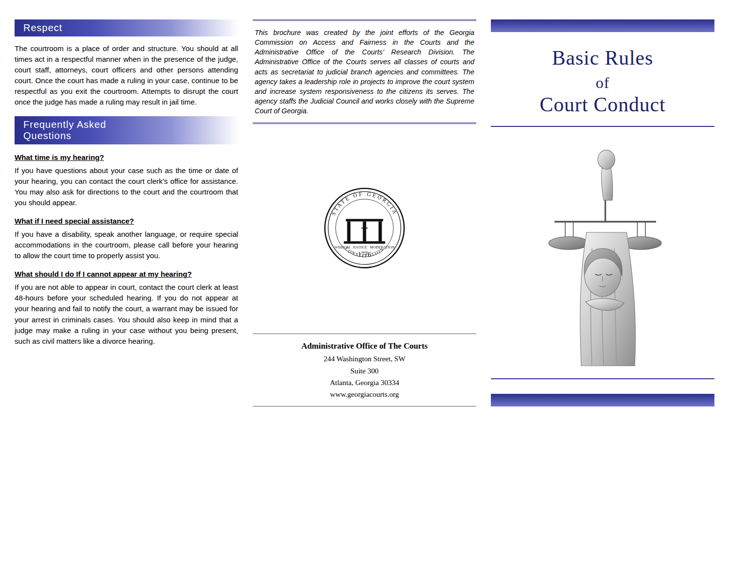Respect
The courtroom is a place of order and structure. You should at all times act in a respectful manner when in the presence of the judge, court staff, attorneys, court officers and other persons attending court. Once the court has made a ruling in your case, continue to be respectful as you exit the courtroom. Attempts to disrupt the court once the judge has made a ruling may result in jail time.
Frequently Asked
Questions
What time is my hearing?
If you have questions about your case such as the time or date of your hearing, you can contact the court clerk’s office for assistance. You may also ask for directions to the court and the courtroom that you should appear.
What if I need special assistance?
If you have a disability, speak another language, or require special accommodations in the courtroom, please call before your hearing to allow the court time to properly assist you.
What should I do If I cannot appear at my hearing?
If you are not able to appear in court, contact the court clerk at least 48-hours before your scheduled hearing. If you do not appear at your hearing and fail to notify the court, a warrant may be issued for your arrest in criminals cases. You should also keep in mind that a judge may make a ruling in your case without you being present, such as civil matters like a divorce hearing.
This brochure was created by the joint efforts of the Georgia Commission on Access and Fairness in the Courts and the Administrative Office of the Courts’ Research Division. The Administrative Office of the Courts serves all classes of courts and acts as secretariat to judicial branch agencies and committees. The agency takes a leadership role in projects to improve the court system and increase system responsiveness to the citizens its serves. The agency staffs the Judicial Council and works closely with the Supreme Court of Georgia.
STATE OF GEORGIA CONSTITUTION WISDOM JUSTICE MODERATION 1776
Administrative Office of The Courts
244 Washington Street, SW
Suite 300
Atlanta, Georgia 30334
www.georgiacourts.org
Basic Rules
of
Court Conduct